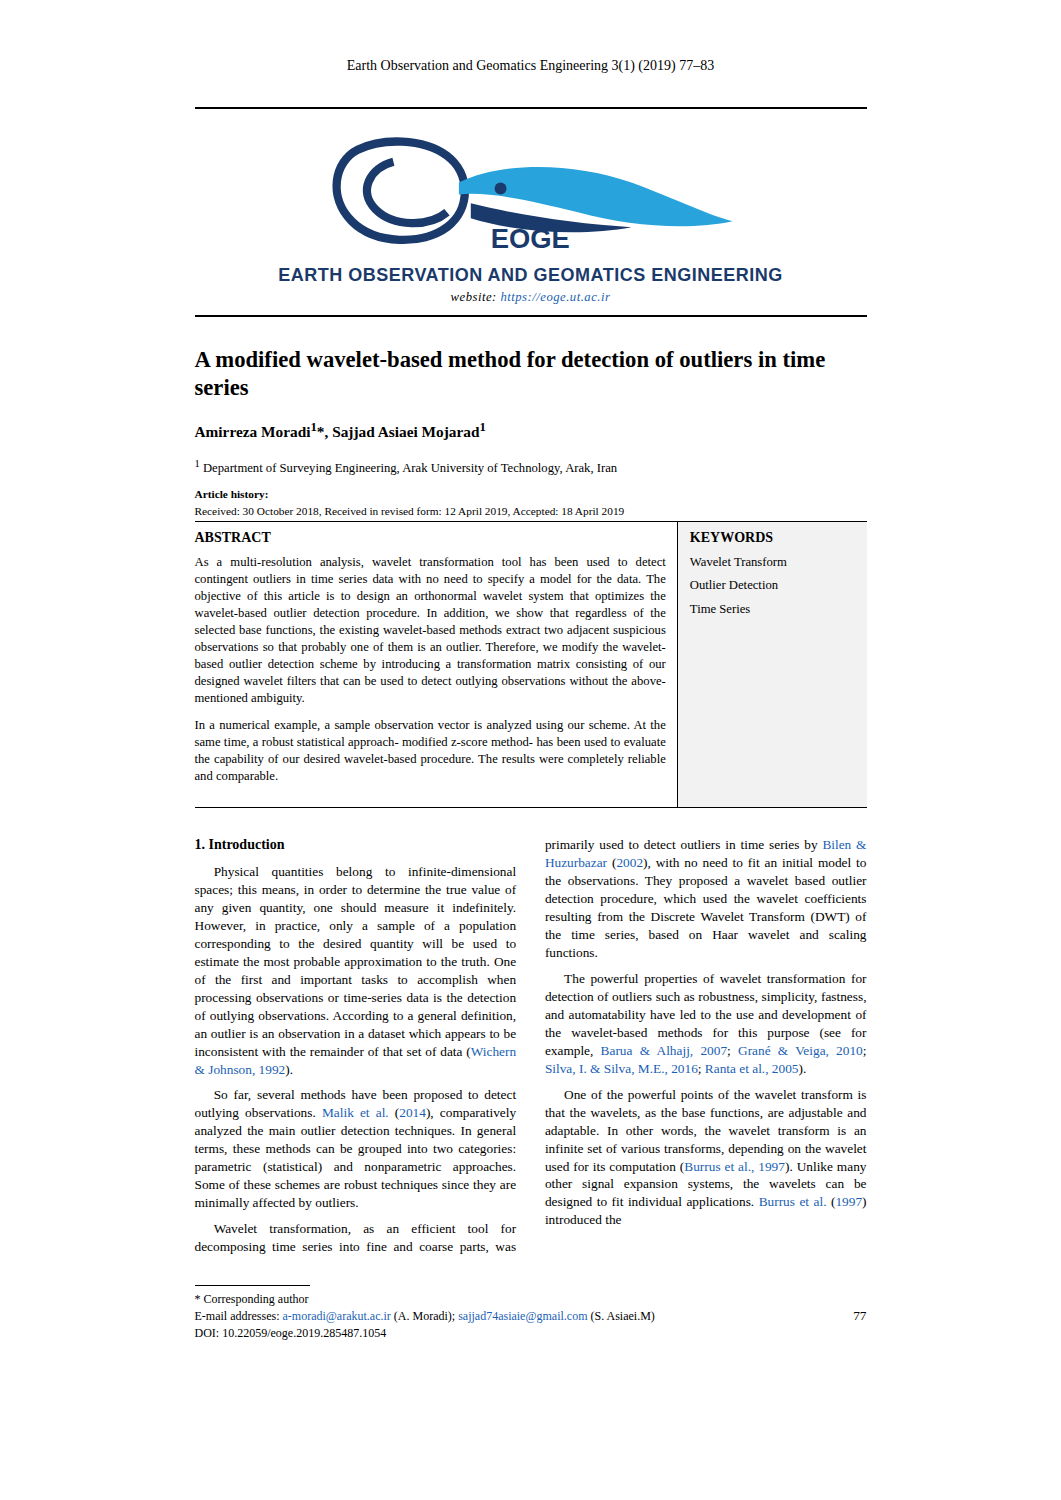Earth Observation and Geomatics Engineering 3(1) (2019) 77–83
EOGE
EARTH OBSERVATION AND GEOMATICS ENGINEERING
website: https://eoge.ut.ac.ir
A modified wavelet-based method for detection of outliers in time series
Amirreza Moradi1*, Sajjad Asiaei Mojarad1
1 Department of Surveying Engineering, Arak University of Technology, Arak, Iran
Article history:
Received: 30 October 2018, Received in revised form: 12 April 2019, Accepted: 18 April 2019
ABSTRACT
As a multi-resolution analysis, wavelet transformation tool has been used to detect contingent outliers in time series data with no need to specify a model for the data. The objective of this article is to design an orthonormal wavelet system that optimizes the wavelet-based outlier detection procedure. In addition, we show that regardless of the selected base functions, the existing wavelet-based methods extract two adjacent suspicious observations so that probably one of them is an outlier. Therefore, we modify the wavelet-based outlier detection scheme by introducing a transformation matrix consisting of our designed wavelet filters that can be used to detect outlying observations without the above-mentioned ambiguity.
In a numerical example, a sample observation vector is analyzed using our scheme. At the same time, a robust statistical approach- modified z-score method- has been used to evaluate the capability of our desired wavelet-based procedure. The results were completely reliable and comparable.
KEYWORDS
Wavelet Transform
Outlier Detection
Time Series
1. Introduction
Physical quantities belong to infinite-dimensional spaces; this means, in order to determine the true value of any given quantity, one should measure it indefinitely. However, in practice, only a sample of a population corresponding to the desired quantity will be used to estimate the most probable approximation to the truth. One of the first and important tasks to accomplish when processing observations or time-series data is the detection of outlying observations. According to a general definition, an outlier is an observation in a dataset which appears to be inconsistent with the remainder of that set of data (Wichern & Johnson, 1992).
So far, several methods have been proposed to detect outlying observations. Malik et al. (2014), comparatively analyzed the main outlier detection techniques. In general terms, these methods can be grouped into two categories: parametric (statistical) and nonparametric approaches. Some of these schemes are robust techniques since they are minimally affected by outliers.
Wavelet transformation, as an efficient tool for decomposing time series into fine and coarse parts, was primarily used to detect outliers in time series by Bilen & Huzurbazar (2002), with no need to fit an initial model to the observations. They proposed a wavelet based outlier detection procedure, which used the wavelet coefficients resulting from the Discrete Wavelet Transform (DWT) of the time series, based on Haar wavelet and scaling functions.
The powerful properties of wavelet transformation for detection of outliers such as robustness, simplicity, fastness, and automatability have led to the use and development of the wavelet-based methods for this purpose (see for example, Barua & Alhajj, 2007; Grané & Veiga, 2010; Silva, I. & Silva, M.E., 2016; Ranta et al., 2005).
One of the powerful points of the wavelet transform is that the wavelets, as the base functions, are adjustable and adaptable. In other words, the wavelet transform is an infinite set of various transforms, depending on the wavelet used for its computation (Burrus et al., 1997). Unlike many other signal expansion systems, the wavelets can be designed to fit individual applications. Burrus et al. (1997) introduced the
* Corresponding author
E-mail addresses: a-moradi@arakut.ac.ir (A. Moradi); sajjad74asiaie@gmail.com (S. Asiaei.M)
77
DOI: 10.22059/eoge.2019.285487.1054